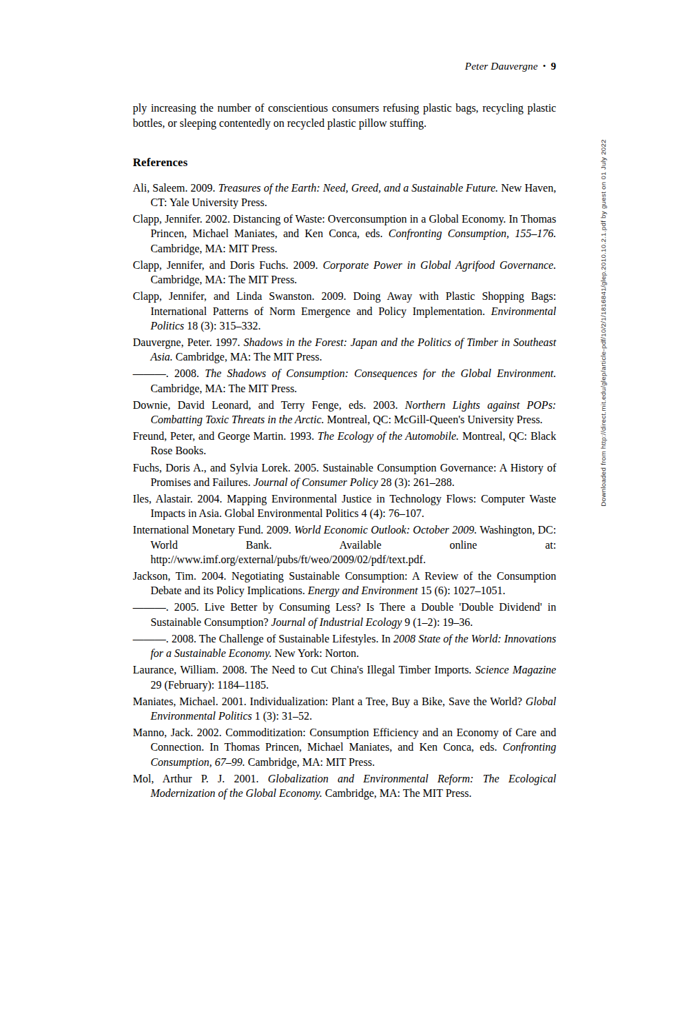Peter Dauvergne•9
ply increasing the number of conscientious consumers refusing plastic bags, recycling plastic bottles, or sleeping contentedly on recycled plastic pillow stuffing.
References
Ali, Saleem. 2009. Treasures of the Earth: Need, Greed, and a Sustainable Future. New Haven, CT: Yale University Press.
Clapp, Jennifer. 2002. Distancing of Waste: Overconsumption in a Global Economy. In Thomas Princen, Michael Maniates, and Ken Conca, eds. Confronting Consumption, 155–176. Cambridge, MA: MIT Press.
Clapp, Jennifer, and Doris Fuchs. 2009. Corporate Power in Global Agrifood Governance. Cambridge, MA: The MIT Press.
Clapp, Jennifer, and Linda Swanston. 2009. Doing Away with Plastic Shopping Bags: International Patterns of Norm Emergence and Policy Implementation. Environmental Politics 18 (3): 315–332.
Dauvergne, Peter. 1997. Shadows in the Forest: Japan and the Politics of Timber in Southeast Asia. Cambridge, MA: The MIT Press.
———. 2008. The Shadows of Consumption: Consequences for the Global Environment. Cambridge, MA: The MIT Press.
Downie, David Leonard, and Terry Fenge, eds. 2003. Northern Lights against POPs: Combatting Toxic Threats in the Arctic. Montreal, QC: McGill-Queen's University Press.
Freund, Peter, and George Martin. 1993. The Ecology of the Automobile. Montreal, QC: Black Rose Books.
Fuchs, Doris A., and Sylvia Lorek. 2005. Sustainable Consumption Governance: A History of Promises and Failures. Journal of Consumer Policy 28 (3): 261–288.
Iles, Alastair. 2004. Mapping Environmental Justice in Technology Flows: Computer Waste Impacts in Asia. Global Environmental Politics 4 (4): 76–107.
International Monetary Fund. 2009. World Economic Outlook: October 2009. Washington, DC: World Bank. Available online at: http://www.imf.org/external/pubs/ft/weo/2009/02/pdf/text.pdf.
Jackson, Tim. 2004. Negotiating Sustainable Consumption: A Review of the Consumption Debate and its Policy Implications. Energy and Environment 15 (6): 1027–1051.
———. 2005. Live Better by Consuming Less? Is There a Double 'Double Dividend' in Sustainable Consumption? Journal of Industrial Ecology 9 (1–2): 19–36.
———. 2008. The Challenge of Sustainable Lifestyles. In 2008 State of the World: Innovations for a Sustainable Economy. New York: Norton.
Laurance, William. 2008. The Need to Cut China's Illegal Timber Imports. Science Magazine 29 (February): 1184–1185.
Maniates, Michael. 2001. Individualization: Plant a Tree, Buy a Bike, Save the World? Global Environmental Politics 1 (3): 31–52.
Manno, Jack. 2002. Commoditization: Consumption Efficiency and an Economy of Care and Connection. In Thomas Princen, Michael Maniates, and Ken Conca, eds. Confronting Consumption, 67–99. Cambridge, MA: MIT Press.
Mol, Arthur P. J. 2001. Globalization and Environmental Reform: The Ecological Modernization of the Global Economy. Cambridge, MA: The MIT Press.
Downloaded from http://direct.mit.edu/glep/article-pdf/10/2/1/1816841/glep.2010.10.2.1.pdf by guest on 01 July 2022